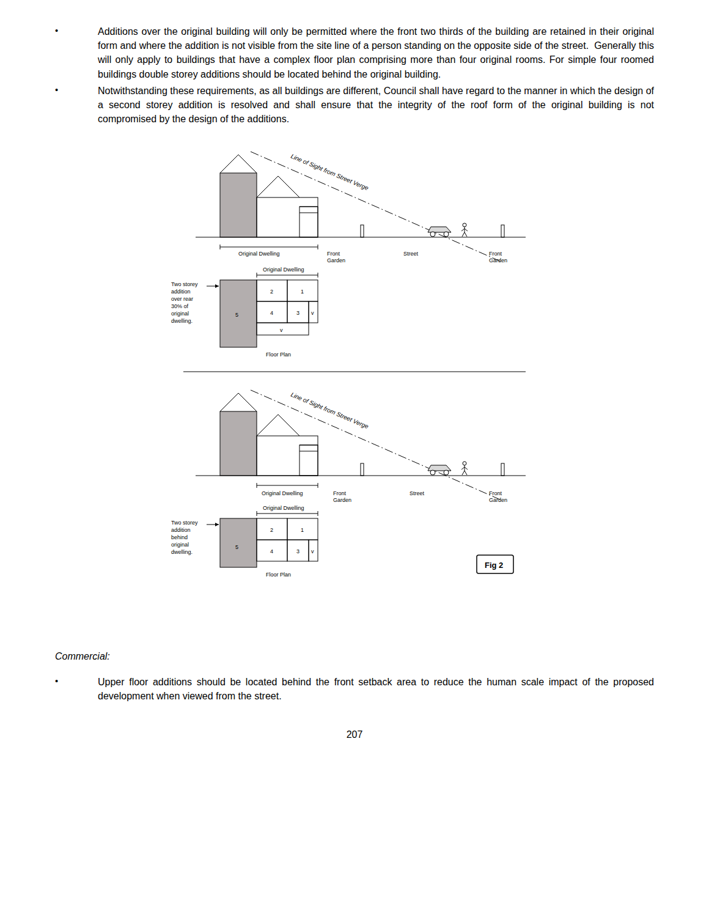Additions over the original building will only be permitted where the front two thirds of the building are retained in their original form and where the addition is not visible from the site line of a person standing on the opposite side of the street. Generally this will only apply to buildings that have a complex floor plan comprising more than four original rooms. For simple four roomed buildings double storey additions should be located behind the original building.
Notwithstanding these requirements, as all buildings are different, Council shall have regard to the manner in which the design of a second storey addition is resolved and shall ensure that the integrity of the roof form of the original building is not compromised by the design of the additions.
Line of Sight from Street Verge Original Dwelling Front Garden Street Front Garden Original Dwelling 2 1 4 3 v v 5 Two storey addition over rear 30% of original dwelling. Floor Plan Line of Sight from Street Verge Original Dwelling Front Garden Street Front Garden Original Dwelling 2 1 4 3 v 5 Two storey addition behind original dwelling. Floor Plan Fig 2
Commercial:
Upper floor additions should be located behind the front setback area to reduce the human scale impact of the proposed development when viewed from the street.
207